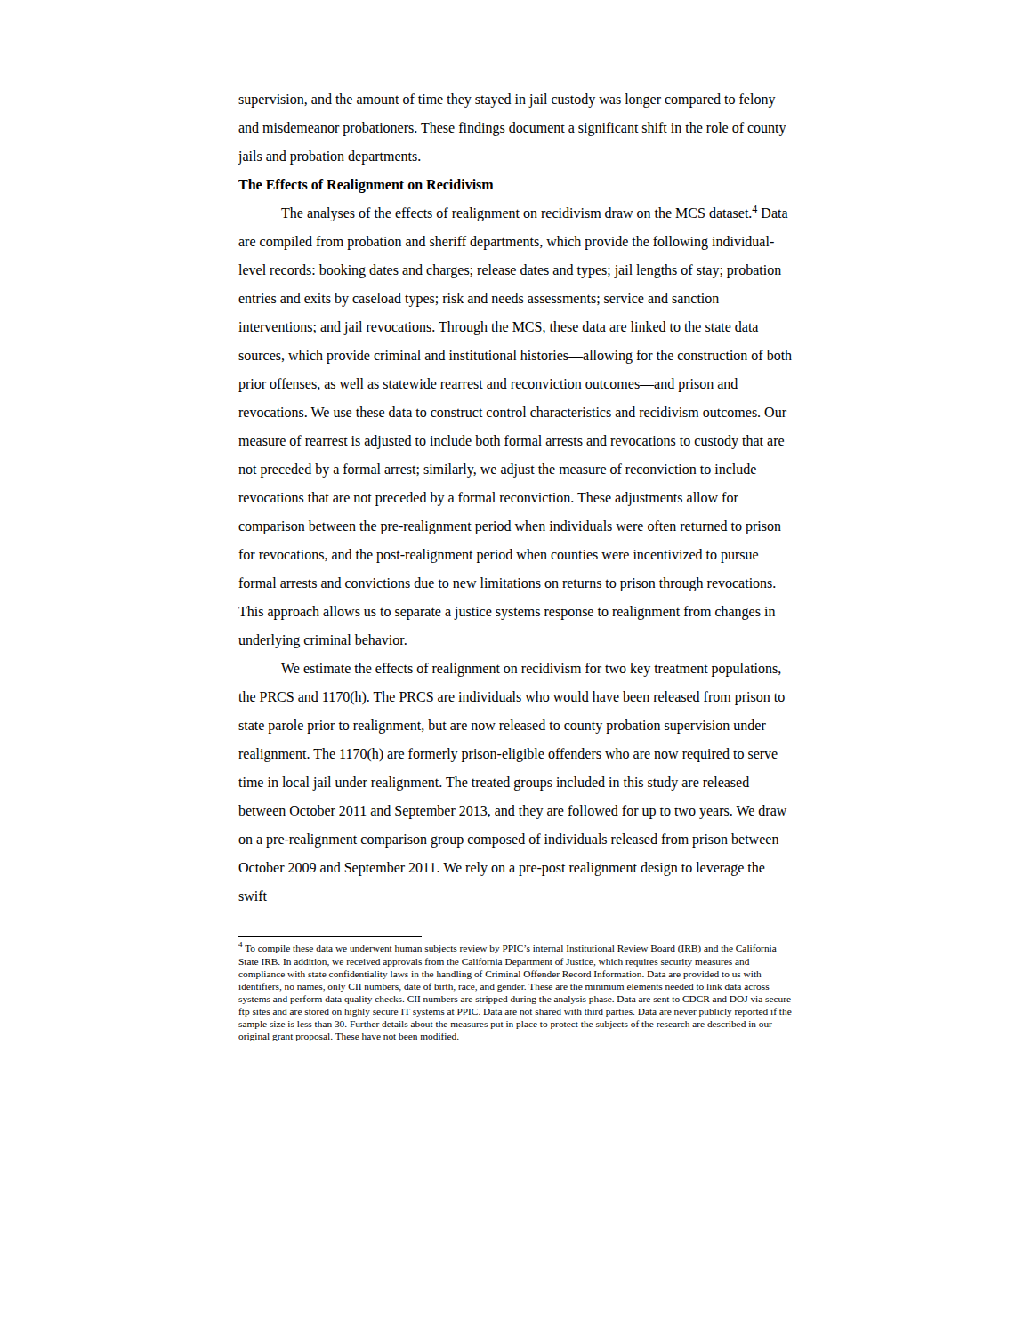supervision, and the amount of time they stayed in jail custody was longer compared to felony and misdemeanor probationers. These findings document a significant shift in the role of county jails and probation departments.
The Effects of Realignment on Recidivism
The analyses of the effects of realignment on recidivism draw on the MCS dataset.4 Data are compiled from probation and sheriff departments, which provide the following individual-level records: booking dates and charges; release dates and types; jail lengths of stay; probation entries and exits by caseload types; risk and needs assessments; service and sanction interventions; and jail revocations. Through the MCS, these data are linked to the state data sources, which provide criminal and institutional histories—allowing for the construction of both prior offenses, as well as statewide rearrest and reconviction outcomes—and prison and revocations. We use these data to construct control characteristics and recidivism outcomes. Our measure of rearrest is adjusted to include both formal arrests and revocations to custody that are not preceded by a formal arrest; similarly, we adjust the measure of reconviction to include revocations that are not preceded by a formal reconviction. These adjustments allow for comparison between the pre-realignment period when individuals were often returned to prison for revocations, and the post-realignment period when counties were incentivized to pursue formal arrests and convictions due to new limitations on returns to prison through revocations. This approach allows us to separate a justice systems response to realignment from changes in underlying criminal behavior.
We estimate the effects of realignment on recidivism for two key treatment populations, the PRCS and 1170(h). The PRCS are individuals who would have been released from prison to state parole prior to realignment, but are now released to county probation supervision under realignment. The 1170(h) are formerly prison-eligible offenders who are now required to serve time in local jail under realignment. The treated groups included in this study are released between October 2011 and September 2013, and they are followed for up to two years. We draw on a pre-realignment comparison group composed of individuals released from prison between October 2009 and September 2011. We rely on a pre-post realignment design to leverage the swift
4 To compile these data we underwent human subjects review by PPIC’s internal Institutional Review Board (IRB) and the California State IRB. In addition, we received approvals from the California Department of Justice, which requires security measures and compliance with state confidentiality laws in the handling of Criminal Offender Record Information. Data are provided to us with identifiers, no names, only CII numbers, date of birth, race, and gender. These are the minimum elements needed to link data across systems and perform data quality checks. CII numbers are stripped during the analysis phase. Data are sent to CDCR and DOJ via secure ftp sites and are stored on highly secure IT systems at PPIC. Data are not shared with third parties. Data are never publicly reported if the sample size is less than 30. Further details about the measures put in place to protect the subjects of the research are described in our original grant proposal. These have not been modified.